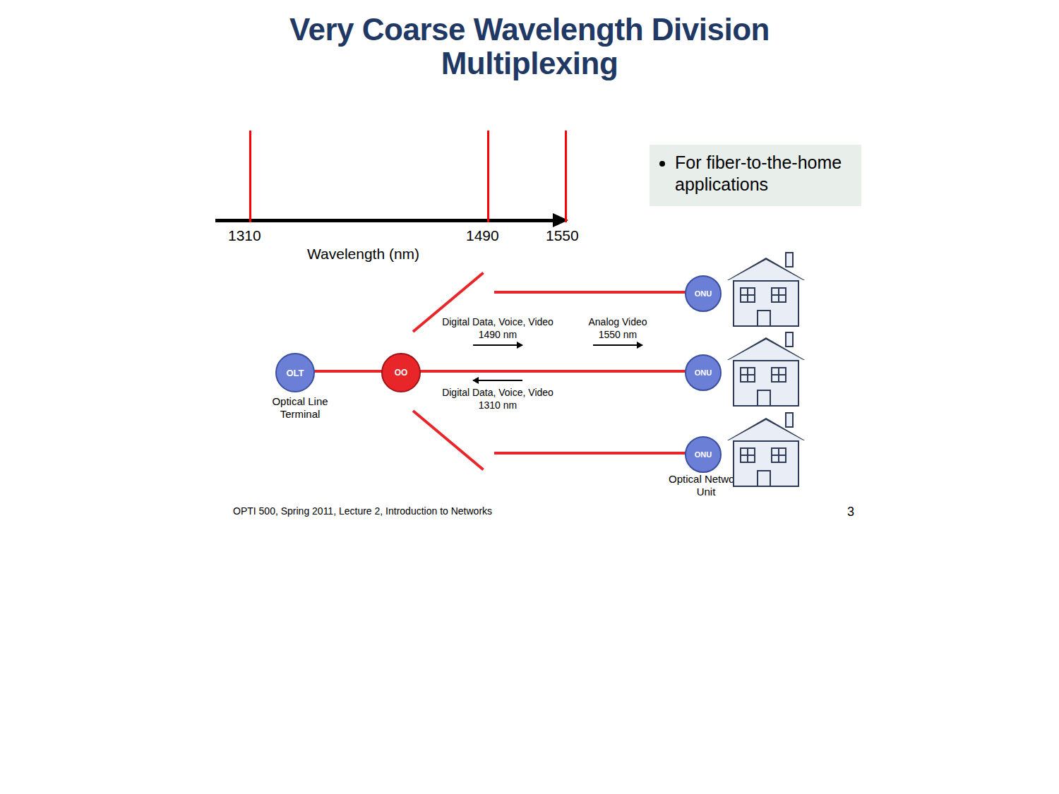Very Coarse Wavelength Division Multiplexing
1310
1490
1550
Wavelength (nm)
For fiber-to-the-home applications
OLT
OO
ONU
ONU
ONU
Optical Line
Terminal
Optical Network
Unit
Digital Data, Voice, Video
1490 nm
Analog Video
1550 nm
Digital Data, Voice, Video
1310 nm
OPTI 500, Spring 2011, Lecture 2, Introduction to Networks
3